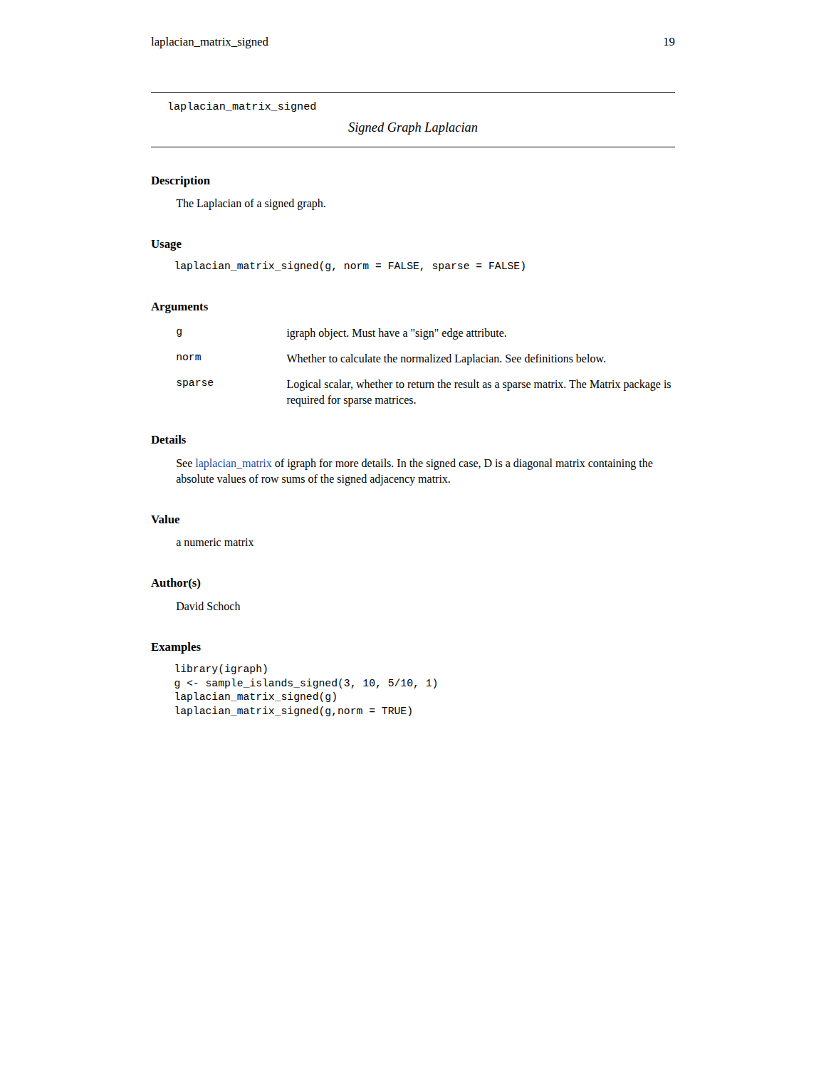laplacian_matrix_signed 19
laplacian_matrix_signed
Signed Graph Laplacian
Description
The Laplacian of a signed graph.
Usage
laplacian_matrix_signed(g, norm = FALSE, sparse = FALSE)
Arguments
g
igraph object. Must have a "sign" edge attribute.
norm
Whether to calculate the normalized Laplacian. See definitions below.
sparse
Logical scalar, whether to return the result as a sparse matrix. The Matrix package is required for sparse matrices.
Details
See laplacian_matrix of igraph for more details. In the signed case, D is a diagonal matrix containing the absolute values of row sums of the signed adjacency matrix.
Value
a numeric matrix
Author(s)
David Schoch
Examples
library(igraph)
g <- sample_islands_signed(3, 10, 5/10, 1)
laplacian_matrix_signed(g)
laplacian_matrix_signed(g,norm = TRUE)